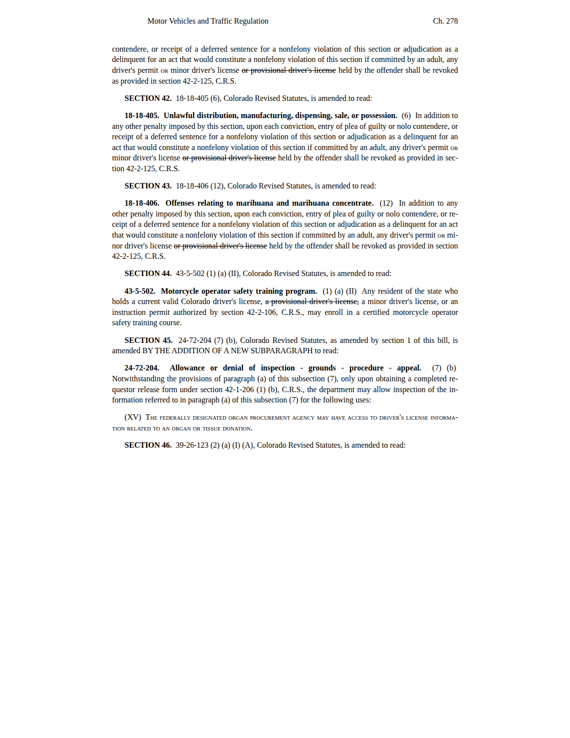Motor Vehicles and Traffic Regulation Ch. 278
contendere, or receipt of a deferred sentence for a nonfelony violation of this section or adjudication as a delinquent for an act that would constitute a nonfelony violation of this section if committed by an adult, any driver's permit or minor driver's license or provisional driver's license held by the offender shall be revoked as provided in section 42-2-125, C.R.S.
SECTION 42. 18-18-405 (6), Colorado Revised Statutes, is amended to read:
18-18-405. Unlawful distribution, manufacturing, dispensing, sale, or possession. (6) In addition to any other penalty imposed by this section, upon each conviction, entry of plea of guilty or nolo contendere, or receipt of a deferred sentence for a nonfelony violation of this section or adjudication as a delinquent for an act that would constitute a nonfelony violation of this section if committed by an adult, any driver's permit or minor driver's license or provisional driver's license held by the offender shall be revoked as provided in section 42-2-125, C.R.S.
SECTION 43. 18-18-406 (12), Colorado Revised Statutes, is amended to read:
18-18-406. Offenses relating to marihuana and marihuana concentrate. (12) In addition to any other penalty imposed by this section, upon each conviction, entry of plea of guilty or nolo contendere, or receipt of a deferred sentence for a nonfelony violation of this section or adjudication as a delinquent for an act that would constitute a nonfelony violation of this section if committed by an adult, any driver's permit or minor driver's license or provisional driver's license held by the offender shall be revoked as provided in section 42-2-125, C.R.S.
SECTION 44. 43-5-502 (1) (a) (II), Colorado Revised Statutes, is amended to read:
43-5-502. Motorcycle operator safety training program. (1) (a) (II) Any resident of the state who holds a current valid Colorado driver's license, a provisional driver's license, a minor driver's license, or an instruction permit authorized by section 42-2-106, C.R.S., may enroll in a certified motorcycle operator safety training course.
SECTION 45. 24-72-204 (7) (b), Colorado Revised Statutes, as amended by section 1 of this bill, is amended BY THE ADDITION OF A NEW SUBPARAGRAPH to read:
24-72-204. Allowance or denial of inspection - grounds - procedure - appeal. (7) (b) Notwithstanding the provisions of paragraph (a) of this subsection (7), only upon obtaining a completed requestor release form under section 42-1-206 (1) (b), C.R.S., the department may allow inspection of the information referred to in paragraph (a) of this subsection (7) for the following uses:
(XV) The federally designated organ procurement agency may have access to driver's license information related to an organ or tissue donation.
SECTION 46. 39-26-123 (2) (a) (I) (A), Colorado Revised Statutes, is amended to read: